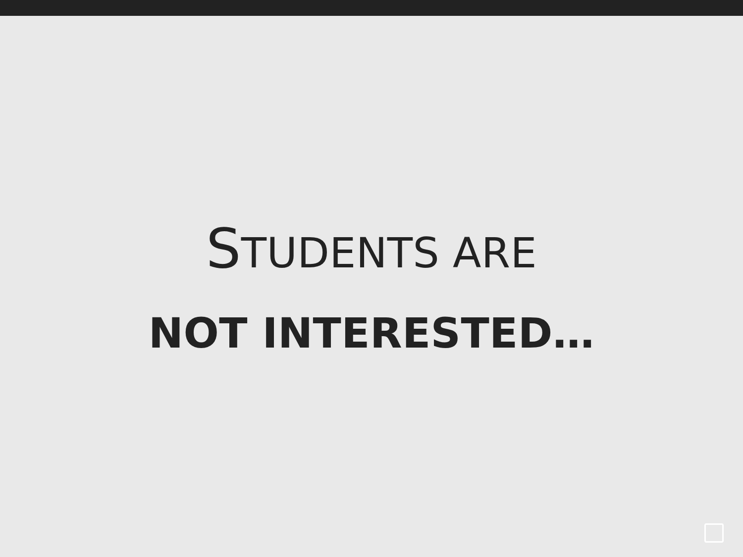STUDENTS ARE NOT INTERESTED…